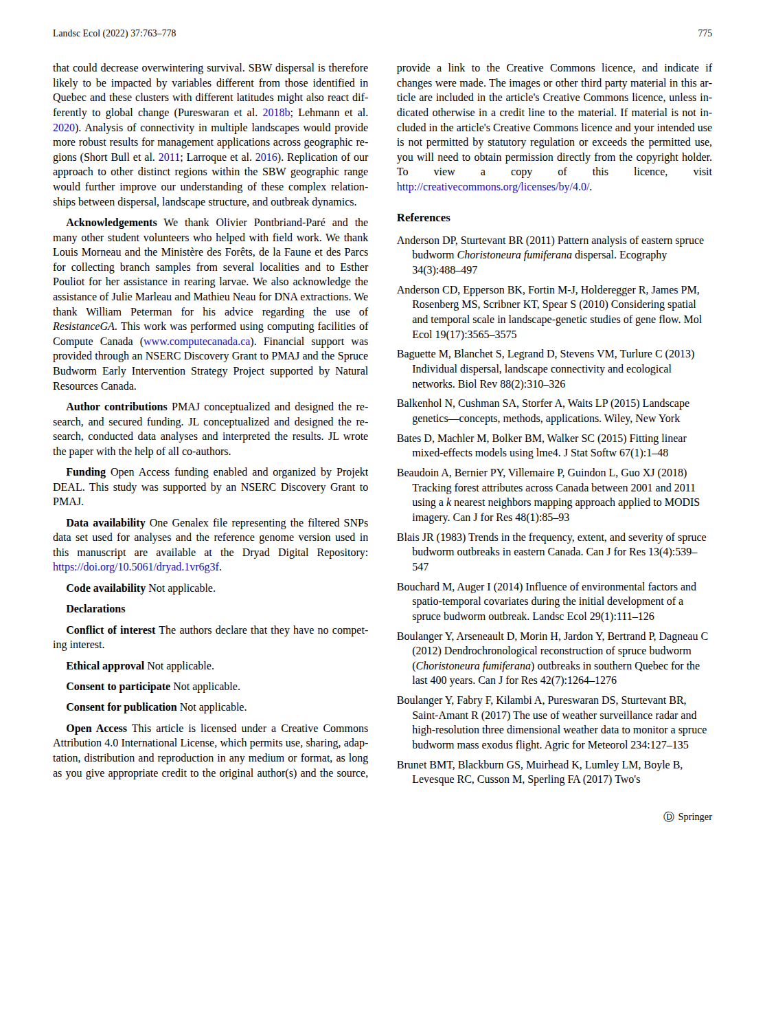Landsc Ecol (2022) 37:763–778 775
that could decrease overwintering survival. SBW dispersal is therefore likely to be impacted by variables different from those identified in Quebec and these clusters with different latitudes might also react differently to global change (Pureswaran et al. 2018b; Lehmann et al. 2020). Analysis of connectivity in multiple landscapes would provide more robust results for management applications across geographic regions (Short Bull et al. 2011; Larroque et al. 2016). Replication of our approach to other distinct regions within the SBW geographic range would further improve our understanding of these complex relationships between dispersal, landscape structure, and outbreak dynamics.
Acknowledgements We thank Olivier Pontbriand-Paré and the many other student volunteers who helped with field work. We thank Louis Morneau and the Ministère des Forêts, de la Faune et des Parcs for collecting branch samples from several localities and to Esther Pouliot for her assistance in rearing larvae. We also acknowledge the assistance of Julie Marleau and Mathieu Neau for DNA extractions. We thank William Peterman for his advice regarding the use of ResistanceGA. This work was performed using computing facilities of Compute Canada (www.computecanada.ca). Financial support was provided through an NSERC Discovery Grant to PMAJ and the Spruce Budworm Early Intervention Strategy Project supported by Natural Resources Canada.
Author contributions PMAJ conceptualized and designed the research, and secured funding. JL conceptualized and designed the research, conducted data analyses and interpreted the results. JL wrote the paper with the help of all co-authors.
Funding Open Access funding enabled and organized by Projekt DEAL. This study was supported by an NSERC Discovery Grant to PMAJ.
Data availability One Genalex file representing the filtered SNPs data set used for analyses and the reference genome version used in this manuscript are available at the Dryad Digital Repository: https://doi.org/10.5061/dryad.1vr6g3f.
Code availability Not applicable.
Declarations
Conflict of interest The authors declare that they have no competing interest.
Ethical approval Not applicable.
Consent to participate Not applicable.
Consent for publication Not applicable.
Open Access This article is licensed under a Creative Commons Attribution 4.0 International License, which permits use, sharing, adaptation, distribution and reproduction in any medium or format, as long as you give appropriate credit to the original author(s) and the source, provide a link to the Creative Commons licence, and indicate if changes were made. The images or other third party material in this article are included in the article's Creative Commons licence, unless indicated otherwise in a credit line to the material. If material is not included in the article's Creative Commons licence and your intended use is not permitted by statutory regulation or exceeds the permitted use, you will need to obtain permission directly from the copyright holder. To view a copy of this licence, visit http://creativecommons.org/licenses/by/4.0/.
References
Anderson DP, Sturtevant BR (2011) Pattern analysis of eastern spruce budworm Choristoneura fumiferana dispersal. Ecography 34(3):488–497
Anderson CD, Epperson BK, Fortin M-J, Holderegger R, James PM, Rosenberg MS, Scribner KT, Spear S (2010) Considering spatial and temporal scale in landscape-genetic studies of gene flow. Mol Ecol 19(17):3565–3575
Baguette M, Blanchet S, Legrand D, Stevens VM, Turlure C (2013) Individual dispersal, landscape connectivity and ecological networks. Biol Rev 88(2):310–326
Balkenhol N, Cushman SA, Storfer A, Waits LP (2015) Landscape genetics—concepts, methods, applications. Wiley, New York
Bates D, Machler M, Bolker BM, Walker SC (2015) Fitting linear mixed-effects models using lme4. J Stat Softw 67(1):1–48
Beaudoin A, Bernier PY, Villemaire P, Guindon L, Guo XJ (2018) Tracking forest attributes across Canada between 2001 and 2011 using a k nearest neighbors mapping approach applied to MODIS imagery. Can J for Res 48(1):85–93
Blais JR (1983) Trends in the frequency, extent, and severity of spruce budworm outbreaks in eastern Canada. Can J for Res 13(4):539–547
Bouchard M, Auger I (2014) Influence of environmental factors and spatio-temporal covariates during the initial development of a spruce budworm outbreak. Landsc Ecol 29(1):111–126
Boulanger Y, Arseneault D, Morin H, Jardon Y, Bertrand P, Dagneau C (2012) Dendrochronological reconstruction of spruce budworm (Choristoneura fumiferana) outbreaks in southern Quebec for the last 400 years. Can J for Res 42(7):1264–1276
Boulanger Y, Fabry F, Kilambi A, Pureswaran DS, Sturtevant BR, Saint-Amant R (2017) The use of weather surveillance radar and high-resolution three dimensional weather data to monitor a spruce budworm mass exodus flight. Agric for Meteorol 234:127–135
Brunet BMT, Blackburn GS, Muirhead K, Lumley LM, Boyle B, Levesque RC, Cusson M, Sperling FA (2017) Two's
Ⓓ Springer